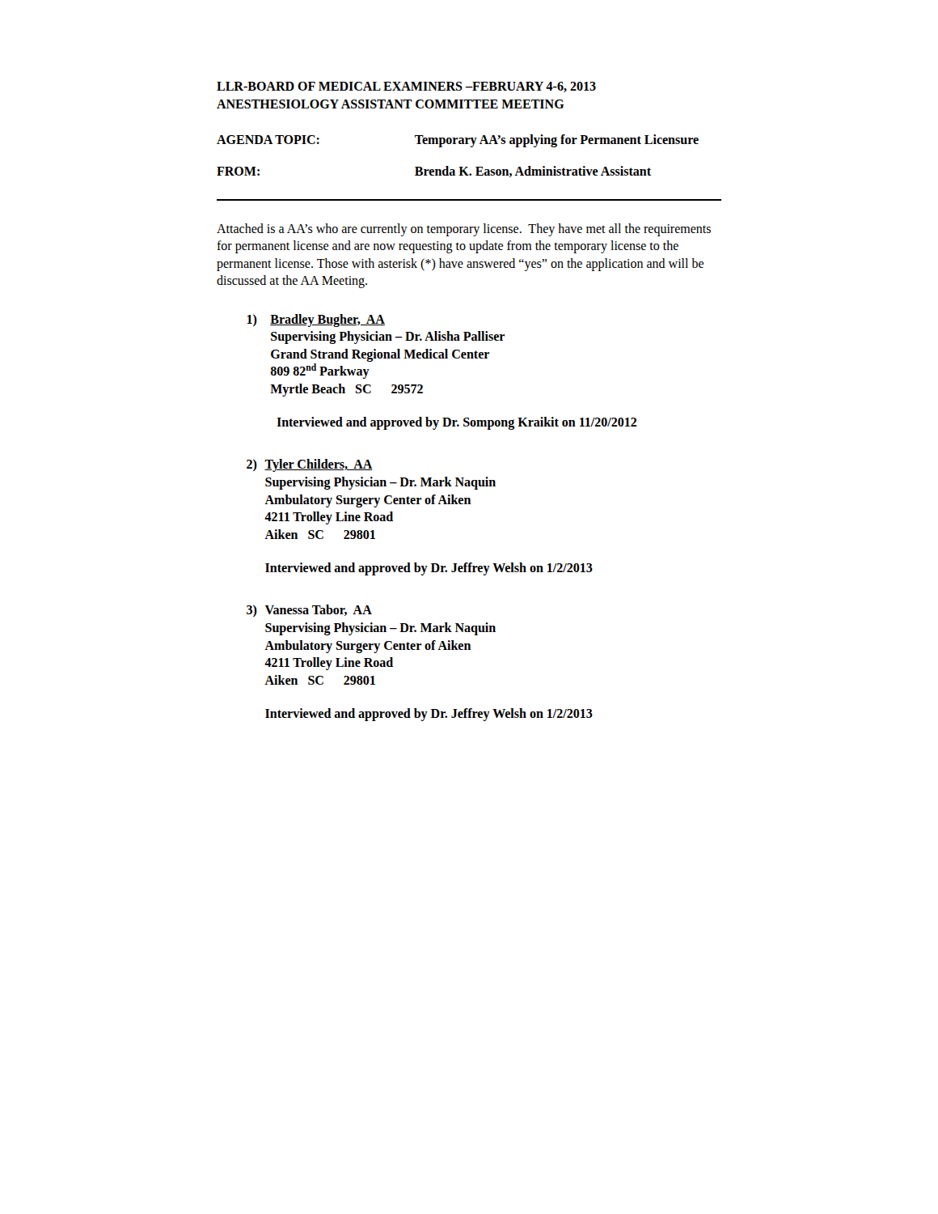LLR-BOARD OF MEDICAL EXAMINERS –FEBRUARY 4-6, 2013
ANESTHESIOLOGY ASSISTANT COMMITTEE MEETING
| AGENDA TOPIC: | Temporary AA’s applying for Permanent Licensure |
| FROM: | Brenda K. Eason, Administrative Assistant |
Attached is a AA’s who are currently on temporary license. They have met all the requirements for permanent license and are now requesting to update from the temporary license to the permanent license. Those with asterisk (*) have answered “yes” on the application and will be discussed at the AA Meeting.
1)
Bradley Bugher, AA
Supervising Physician – Dr. Alisha Palliser
Grand Strand Regional Medical Center
809 82nd Parkway
Myrtle Beach SC 29572
Interviewed and approved by Dr. Sompong Kraikit on 11/20/2012
2)
Tyler Childers, AA
Supervising Physician – Dr. Mark Naquin
Ambulatory Surgery Center of Aiken
4211 Trolley Line Road
Aiken SC 29801
Interviewed and approved by Dr. Jeffrey Welsh on 1/2/2013
3)
Vanessa Tabor, AA
Supervising Physician – Dr. Mark Naquin
Ambulatory Surgery Center of Aiken
4211 Trolley Line Road
Aiken SC 29801
Interviewed and approved by Dr. Jeffrey Welsh on 1/2/2013